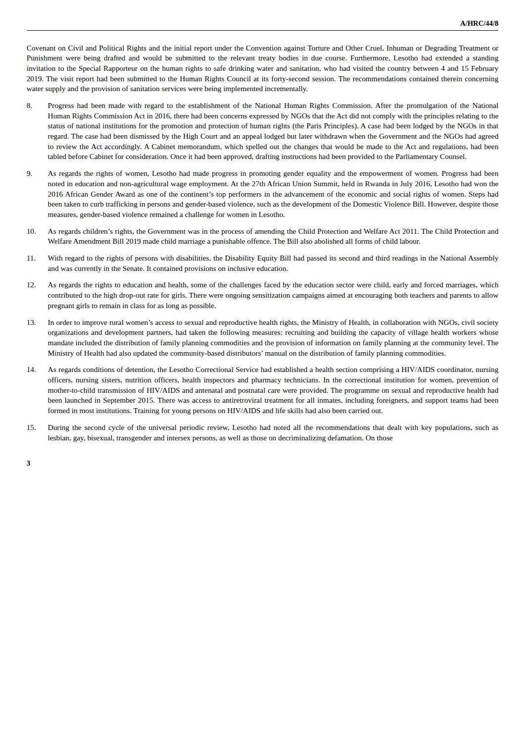A/HRC/44/8
Covenant on Civil and Political Rights and the initial report under the Convention against Torture and Other Cruel, Inhuman or Degrading Treatment or Punishment were being drafted and would be submitted to the relevant treaty bodies in due course. Furthermore, Lesotho had extended a standing invitation to the Special Rapporteur on the human rights to safe drinking water and sanitation, who had visited the country between 4 and 15 February 2019. The visit report had been submitted to the Human Rights Council at its forty-second session. The recommendations contained therein concerning water supply and the provision of sanitation services were being implemented incrementally.
8.
Progress had been made with regard to the establishment of the National Human Rights Commission. After the promulgation of the National Human Rights Commission Act in 2016, there had been concerns expressed by NGOs that the Act did not comply with the principles relating to the status of national institutions for the promotion and protection of human rights (the Paris Principles). A case had been lodged by the NGOs in that regard. The case had been dismissed by the High Court and an appeal lodged but later withdrawn when the Government and the NGOs had agreed to review the Act accordingly. A Cabinet memorandum, which spelled out the changes that would be made to the Act and regulations, had been tabled before Cabinet for consideration. Once it had been approved, drafting instructions had been provided to the Parliamentary Counsel.
9.
As regards the rights of women, Lesotho had made progress in promoting gender equality and the empowerment of women. Progress had been noted in education and non-agricultural wage employment. At the 27th African Union Summit, held in Rwanda in July 2016, Lesotho had won the 2016 African Gender Award as one of the continent’s top performers in the advancement of the economic and social rights of women. Steps had been taken to curb trafficking in persons and gender-based violence, such as the development of the Domestic Violence Bill. However, despite those measures, gender-based violence remained a challenge for women in Lesotho.
10.
As regards children’s rights, the Government was in the process of amending the Child Protection and Welfare Act 2011. The Child Protection and Welfare Amendment Bill 2019 made child marriage a punishable offence. The Bill also abolished all forms of child labour.
11.
With regard to the rights of persons with disabilities, the Disability Equity Bill had passed its second and third readings in the National Assembly and was currently in the Senate. It contained provisions on inclusive education.
12.
As regards the rights to education and health, some of the challenges faced by the education sector were child, early and forced marriages, which contributed to the high drop-out rate for girls. There were ongoing sensitization campaigns aimed at encouraging both teachers and parents to allow pregnant girls to remain in class for as long as possible.
13.
In order to improve rural women’s access to sexual and reproductive health rights, the Ministry of Health, in collaboration with NGOs, civil society organizations and development partners, had taken the following measures: recruiting and building the capacity of village health workers whose mandate included the distribution of family planning commodities and the provision of information on family planning at the community level. The Ministry of Health had also updated the community-based distributors’ manual on the distribution of family planning commodities.
14.
As regards conditions of detention, the Lesotho Correctional Service had established a health section comprising a HIV/AIDS coordinator, nursing officers, nursing sisters, nutrition officers, health inspectors and pharmacy technicians. In the correctional institution for women, prevention of mother-to-child transmission of HIV/AIDS and antenatal and postnatal care were provided. The programme on sexual and reproductive health had been launched in September 2015. There was access to antiretroviral treatment for all inmates, including foreigners, and support teams had been formed in most institutions. Training for young persons on HIV/AIDS and life skills had also been carried out.
15.
During the second cycle of the universal periodic review, Lesotho had noted all the recommendations that dealt with key populations, such as lesbian, gay, bisexual, transgender and intersex persons, as well as those on decriminalizing defamation. On those
3